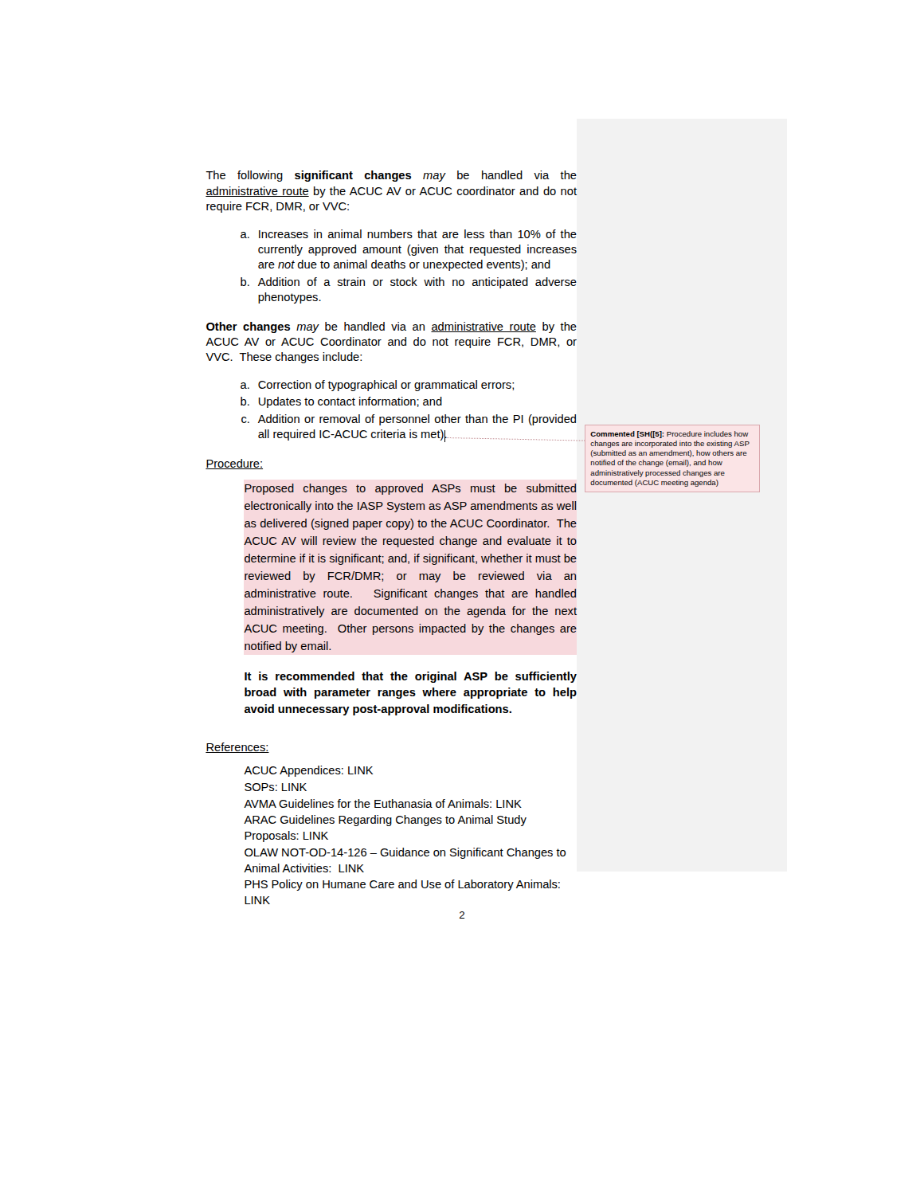The following significant changes may be handled via the administrative route by the ACUC AV or ACUC coordinator and do not require FCR, DMR, or VVC:
Increases in animal numbers that are less than 10% of the currently approved amount (given that requested increases are not due to animal deaths or unexpected events); and
Addition of a strain or stock with no anticipated adverse phenotypes.
Other changes may be handled via an administrative route by the ACUC AV or ACUC Coordinator and do not require FCR, DMR, or VVC. These changes include:
Correction of typographical or grammatical errors;
Updates to contact information; and
Addition or removal of personnel other than the PI (provided all required IC-ACUC criteria is met).
Procedure:
Proposed changes to approved ASPs must be submitted electronically into the IASP System as ASP amendments as well as delivered (signed paper copy) to the ACUC Coordinator. The ACUC AV will review the requested change and evaluate it to determine if it is significant; and, if significant, whether it must be reviewed by FCR/DMR; or may be reviewed via an administrative route. Significant changes that are handled administratively are documented on the agenda for the next ACUC meeting. Other persons impacted by the changes are notified by email.
It is recommended that the original ASP be sufficiently broad with parameter ranges where appropriate to help avoid unnecessary post-approval modifications.
References:
ACUC Appendices: LINK
SOPs: LINK
AVMA Guidelines for the Euthanasia of Animals: LINK
ARAC Guidelines Regarding Changes to Animal Study Proposals: LINK
OLAW NOT-OD-14-126 – Guidance on Significant Changes to Animal Activities: LINK
PHS Policy on Humane Care and Use of Laboratory Animals: LINK
Commented [SH([5]: Procedure includes how changes are incorporated into the existing ASP (submitted as an amendment), how others are notified of the change (email), and how administratively processed changes are documented (ACUC meeting agenda)
2